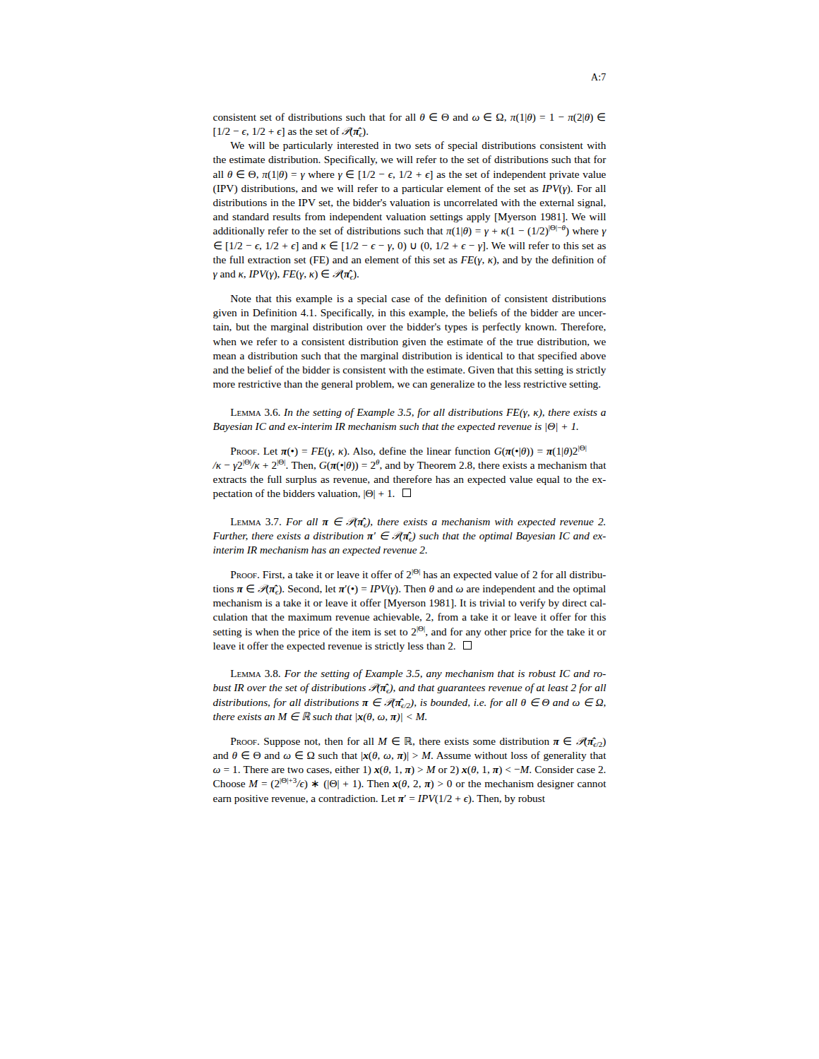A:7
consistent set of distributions such that for all θ ∈ Θ and ω ∈ Ω, π(1|θ) = 1 − π(2|θ) ∈ [1/2 − ϵ, 1/2 + ϵ] as the set of 𝒫(π̂ϵ).
We will be particularly interested in two sets of special distributions consistent with the estimate distribution. Specifically, we will refer to the set of distributions such that for all θ ∈ Θ, π(1|θ) = γ where γ ∈ [1/2 − ϵ, 1/2 + ϵ] as the set of independent private value (IPV) distributions, and we will refer to a particular element of the set as IPV(γ). For all distributions in the IPV set, the bidder's valuation is uncorrelated with the external signal, and standard results from independent valuation settings apply [Myerson 1981]. We will additionally refer to the set of distributions such that π(1|θ) = γ + κ(1 − (1/2)|Θ|−θ) where γ ∈ [1/2 − ϵ, 1/2 + ϵ] and κ ∈ [1/2 − ϵ − γ, 0) ∪ (0, 1/2 + ϵ − γ]. We will refer to this set as the full extraction set (FE) and an element of this set as FE(γ, κ), and by the definition of γ and κ, IPV(γ), FE(γ, κ) ∈ 𝒫(π̂ϵ).
Note that this example is a special case of the definition of consistent distributions given in Definition 4.1. Specifically, in this example, the beliefs of the bidder are uncertain, but the marginal distribution over the bidder's types is perfectly known. Therefore, when we refer to a consistent distribution given the estimate of the true distribution, we mean a distribution such that the marginal distribution is identical to that specified above and the belief of the bidder is consistent with the estimate. Given that this setting is strictly more restrictive than the general problem, we can generalize to the less restrictive setting.
Lemma 3.6. In the setting of Example 3.5, for all distributions FE(γ, κ), there exists a Bayesian IC and ex-interim IR mechanism such that the expected revenue is |Θ| + 1.
Proof. Let π(•) = FE(γ, κ). Also, define the linear function G(π(•|θ)) = π(1|θ)2|Θ| /κ − γ2|Θ|/κ + 2|Θ|. Then, G(π(•|θ)) = 2θ, and by Theorem 2.8, there exists a mechanism that extracts the full surplus as revenue, and therefore has an expected value equal to the expectation of the bidders valuation, |Θ| + 1.
Lemma 3.7. For all π ∈ 𝒫(π̂ϵ), there exists a mechanism with expected revenue 2. Further, there exists a distribution π′ ∈ 𝒫(π̂ϵ) such that the optimal Bayesian IC and ex-interim IR mechanism has an expected revenue 2.
Proof. First, a take it or leave it offer of 2|Θ| has an expected value of 2 for all distributions π ∈ 𝒫(π̂ϵ). Second, let π′(•) = IPV(γ). Then θ and ω are independent and the optimal mechanism is a take it or leave it offer [Myerson 1981]. It is trivial to verify by direct calculation that the maximum revenue achievable, 2, from a take it or leave it offer for this setting is when the price of the item is set to 2|Θ|, and for any other price for the take it or leave it offer the expected revenue is strictly less than 2.
Lemma 3.8. For the setting of Example 3.5, any mechanism that is robust IC and robust IR over the set of distributions 𝒫(π̂ϵ), and that guarantees revenue of at least 2 for all distributions, for all distributions π ∈ 𝒫(π̂ϵ/2), is bounded, i.e. for all θ ∈ Θ and ω ∈ Ω, there exists an M ∈ ℝ such that |x(θ, ω, π)| < M.
Proof. Suppose not, then for all M ∈ ℝ, there exists some distribution π ∈ 𝒫(π̂ϵ/2) and θ ∈ Θ and ω ∈ Ω such that |x(θ, ω, π)| > M. Assume without loss of generality that ω = 1. There are two cases, either 1) x(θ, 1, π) > M or 2) x(θ, 1, π) < −M. Consider case 2. Choose M = (2|Θ|+3/ϵ) ∗ (|Θ| + 1). Then x(θ, 2, π) > 0 or the mechanism designer cannot earn positive revenue, a contradiction. Let π′ = IPV(1/2 + ϵ). Then, by robust